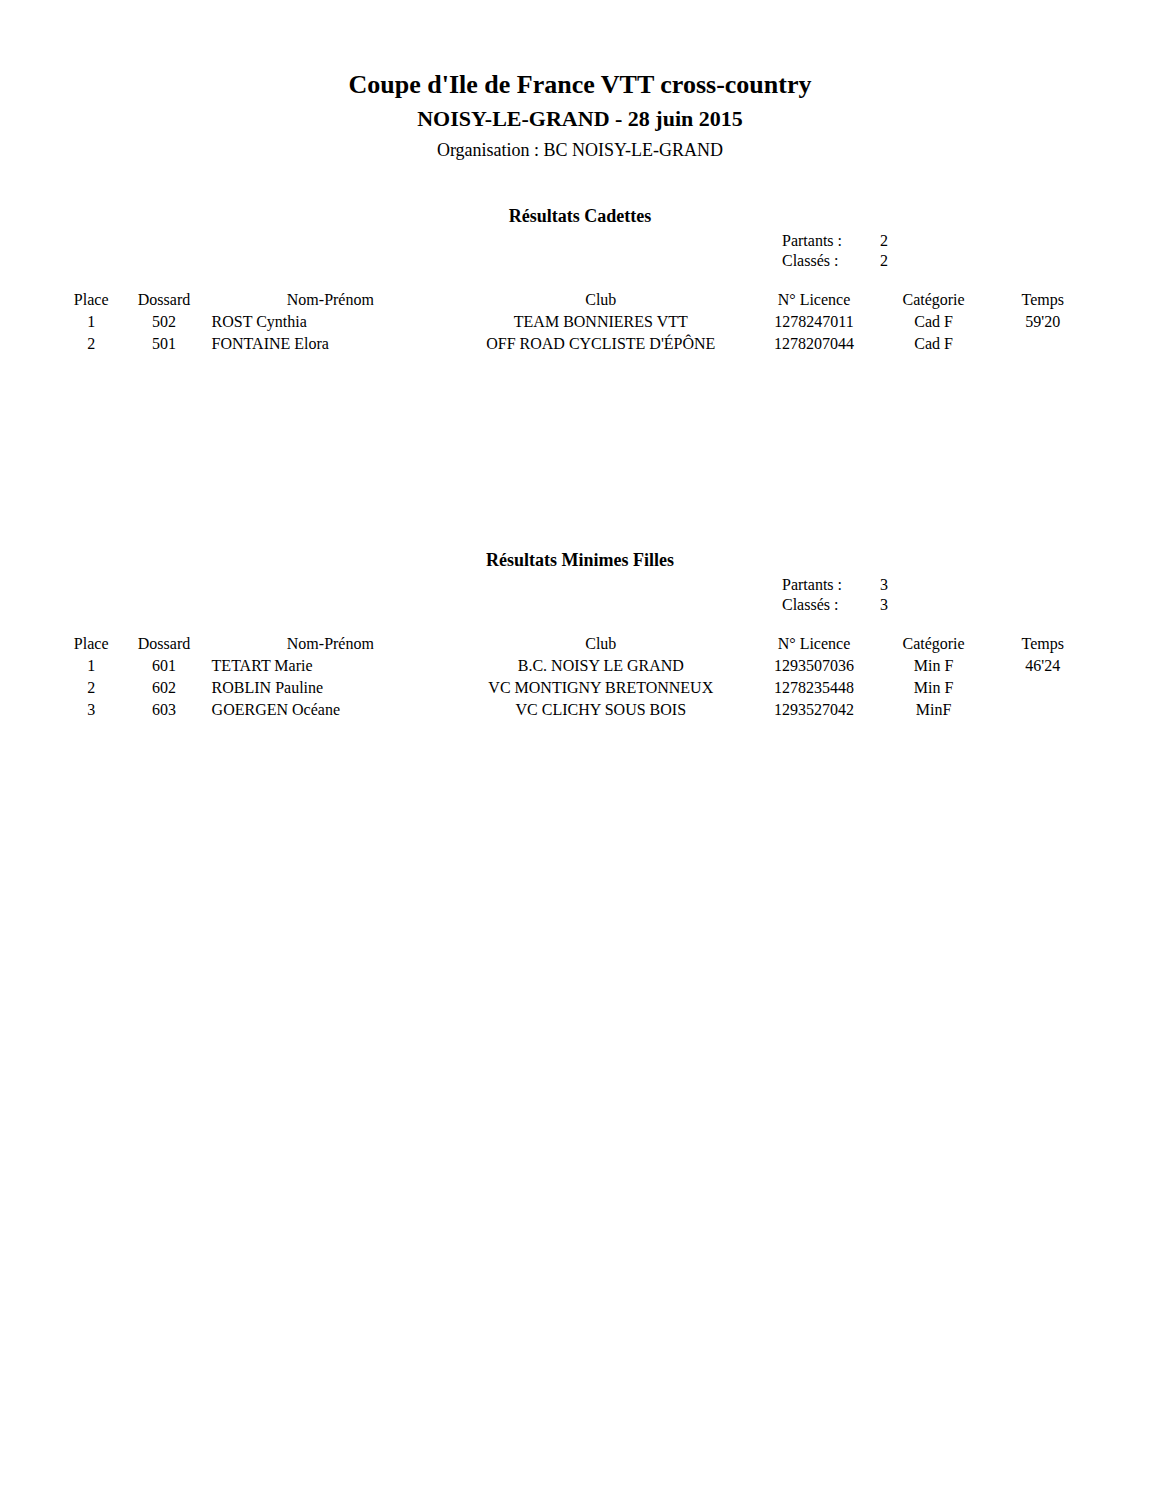Coupe d'Ile de France VTT cross-country
NOISY-LE-GRAND - 28 juin 2015
Organisation : BC NOISY-LE-GRAND
Résultats Cadettes
| Partants : | 2 |
| Classés : | 2 |
| Place | Dossard | Nom-Prénom | Club | N° Licence | Catégorie | Temps |
| --- | --- | --- | --- | --- | --- | --- |
| 1 | 502 | ROST Cynthia | TEAM BONNIERES VTT | 1278247011 | Cad F | 59'20 |
| 2 | 501 | FONTAINE Elora | OFF ROAD CYCLISTE D'ÉPÔNE | 1278207044 | Cad F | |
Résultats Minimes Filles
| Partants : | 3 |
| Classés : | 3 |
| Place | Dossard | Nom-Prénom | Club | N° Licence | Catégorie | Temps |
| --- | --- | --- | --- | --- | --- | --- |
| 1 | 601 | TETART Marie | B.C. NOISY LE GRAND | 1293507036 | Min F | 46'24 |
| 2 | 602 | ROBLIN Pauline | VC MONTIGNY BRETONNEUX | 1278235448 | Min F | |
| 3 | 603 | GOERGEN Océane | VC CLICHY SOUS BOIS | 1293527042 | MinF | |